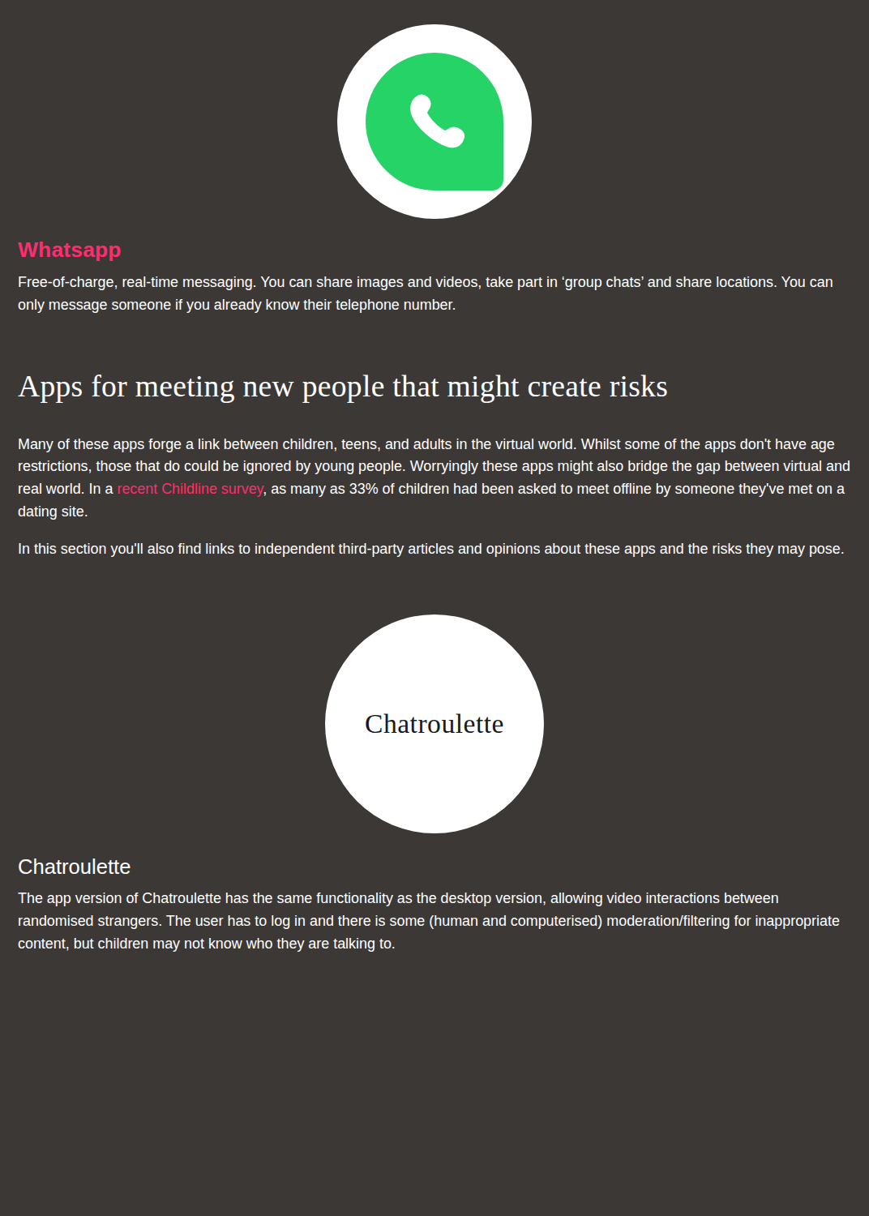Whatsapp
Free-of-charge, real-time messaging. You can share images and videos, take part in ‘group chats’ and share locations. You can only message someone if you already know their telephone number.
Apps for meeting new people that might create risks
Many of these apps forge a link between children, teens, and adults in the virtual world. Whilst some of the apps don't have age restrictions, those that do could be ignored by young people. Worryingly these apps might also bridge the gap between virtual and real world. In a recent Childline survey, as many as 33% of children had been asked to meet offline by someone they've met on a dating site.
In this section you'll also find links to independent third-party articles and opinions about these apps and the risks they may pose.
Chatroulette
Chatroulette
The app version of Chatroulette has the same functionality as the desktop version, allowing video interactions between randomised strangers. The user has to log in and there is some (human and computerised) moderation/filtering for inappropriate content, but children may not know who they are talking to.